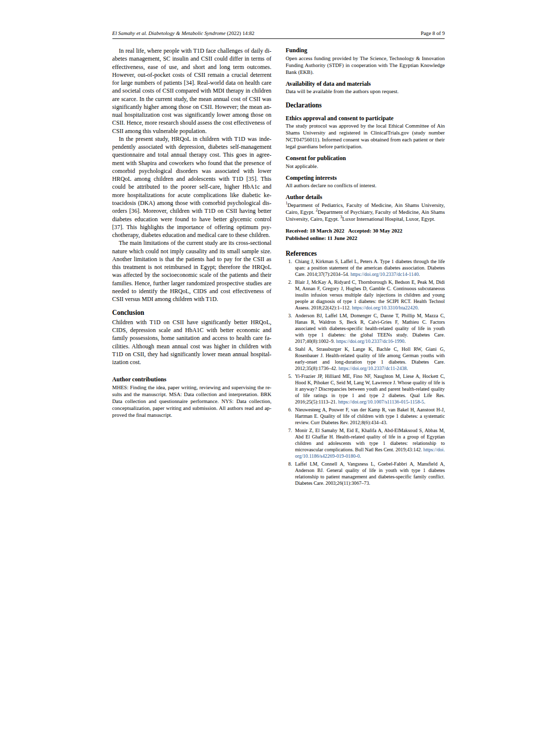El Samahy et al. Diabetology & Metabolic Syndrome (2022) 14:82
Page 8 of 9
In real life, where people with T1D face challenges of daily diabetes management, SC insulin and CSII could differ in terms of effectiveness, ease of use, and short and long term outcomes. However, out-of-pocket costs of CSII remain a crucial deterrent for large numbers of patients [34]. Real-world data on health care and societal costs of CSII compared with MDI therapy in children are scarce. In the current study, the mean annual cost of CSII was significantly higher among those on CSII. However; the mean annual hospitalization cost was significantly lower among those on CSII. Hence, more research should assess the cost effectiveness of CSII among this vulnerable population.
In the present study, HRQoL in children with T1D was independently associated with depression, diabetes self-management questionnaire and total annual therapy cost. This goes in agreement with Shapira and coworkers who found that the presence of comorbid psychological disorders was associated with lower HRQoL among children and adolescents with T1D [35]. This could be attributed to the poorer self-care, higher HbA1c and more hospitalizations for acute complications like diabetic ketoacidosis (DKA) among those with comorbid psychological disorders [36]. Moreover, children with T1D on CSII having better diabetes education were found to have better glycemic control [37]. This highlights the importance of offering optimum psychotherapy, diabetes education and medical care to these children.
The main limitations of the current study are its cross-sectional nature which could not imply causality and its small sample size. Another limitation is that the patients had to pay for the CSII as this treatment is not reimbursed in Egypt; therefore the HRQoL was affected by the socioeconomic scale of the patients and their families. Hence, further larger randomized prospective studies are needed to identify the HRQoL, CIDS and cost effectiveness of CSII versus MDI among children with T1D.
Conclusion
Children with T1D on CSII have significantly better HRQoL, CIDS, depression scale and HbA1C with better economic and family possessions, home sanitation and access to health care facilities. Although mean annual cost was higher in children with T1D on CSII, they had significantly lower mean annual hospitalization cost.
Author contributions
MHES: Finding the idea, paper writing, reviewing and supervising the results and the manuscript. MSA: Data collection and interpretation. BRK Data collection and questionnaire performance. NYS: Data collection, conceptualization, paper writing and submission. All authors read and approved the final manuscript.
Funding
Open access funding provided by The Science, Technology & Innovation Funding Authority (STDF) in cooperation with The Egyptian Knowledge Bank (EKB).
Availability of data and materials
Data will be available from the authors upon request.
Declarations
Ethics approval and consent to participate
The study protocol was approved by the local Ethical Committee of Ain Shams University and registered in ClinicalTrials.gov (study number NCT04756011). Informed consent was obtained from each patient or their legal guardians before participation.
Consent for publication
Not applicable.
Competing interests
All authors declare no conflicts of interest.
Author details
1Department of Pediatrics, Faculty of Medicine, Ain Shams University, Cairo, Egypt. 2Department of Psychiatry, Faculty of Medicine, Ain Shams University, Cairo, Egypt. 3Luxor International Hospital, Luxor, Egypt.
Received: 18 March 2022 Accepted: 30 May 2022
Published online: 11 June 2022
References
1. Chiang J, Kirkman S, Laffel L, Peters A. Type 1 diabetes through the life span: a position statement of the american diabetes association. Diabetes Care. 2014;37(7):2034–54. https://doi.org/10.2337/dc14-1140.
2. Blair J, McKay A, Ridyard C, Thornborough K, Bedson E, Peak M, Didi M, Annan F, Gregory J, Hughes D, Gamble C. Continuous subcutaneous insulin infusion versus multiple daily injections in children and young people at diagnosis of type 1 diabetes: the SCIPI RCT. Health Technol Assess. 2018;22(42):1–112. https://doi.org/10.3310/hta22420.
3. Anderson BJ, Laffel LM, Domenger C, Danne T, Phillip M, Mazza C, Hanas R, Waldron S, Beck R, Calvi-Gries F, Mathieu C. Factors associated with diabetes-specific health-related quality of life in youth with type 1 diabetes: the global TEENs study. Diabetes Care. 2017;40(8):1002–9. https://doi.org/10.2337/dc16-1990.
4. Stahl A, Strassburger K, Lange K, Bachle C, Holl RW, Giani G, Rosenbauer J. Health-related quality of life among German youths with early-onset and long-duration type 1 diabetes. Diabetes Care. 2012;35(8):1736–42. https://doi.org/10.2337/dc11-2438.
5. Yi-Frazier JP, Hilliard ME, Fino NF, Naughton M, Liese A, Hockett C, Hood K, Pihoker C, Seid M, Lang W, Lawrence J. Whose quality of life is it anyway? Discrepancies between youth and parent health-related quality of life ratings in type 1 and type 2 diabetes. Qual Life Res. 2016;25(5):1113–21. https://doi.org/10.1007/s11136-015-1158-5.
6. Nieuwesteeg A, Pouwer F, van der Kamp R, van Bakel H, Aanstoot H-J, Hartman E. Quality of life of children with type 1 diabetes: a systematic review. Curr Diabetes Rev. 2012;8(6):434–43.
7. Monir Z, El Samahy M, Eid E, Khalifa A, Abd-ElMaksoud S, Abbas M, Abd El Ghaffar H. Health-related quality of life in a group of Egyptian children and adolescents with type 1 diabetes: relationship to microvascular complications. Bull Natl Res Cent. 2019;43:142. https://doi.org/10.1186/s42269-019-0180-0.
8. Laffel LM, Connell A, Vangsness L, Goebel-Fabbri A, Mansfield A, Anderson BJ. General quality of life in youth with type 1 diabetes relationship to patient management and diabetes-specific family conflict. Diabetes Care. 2003;26(11):3067–73.